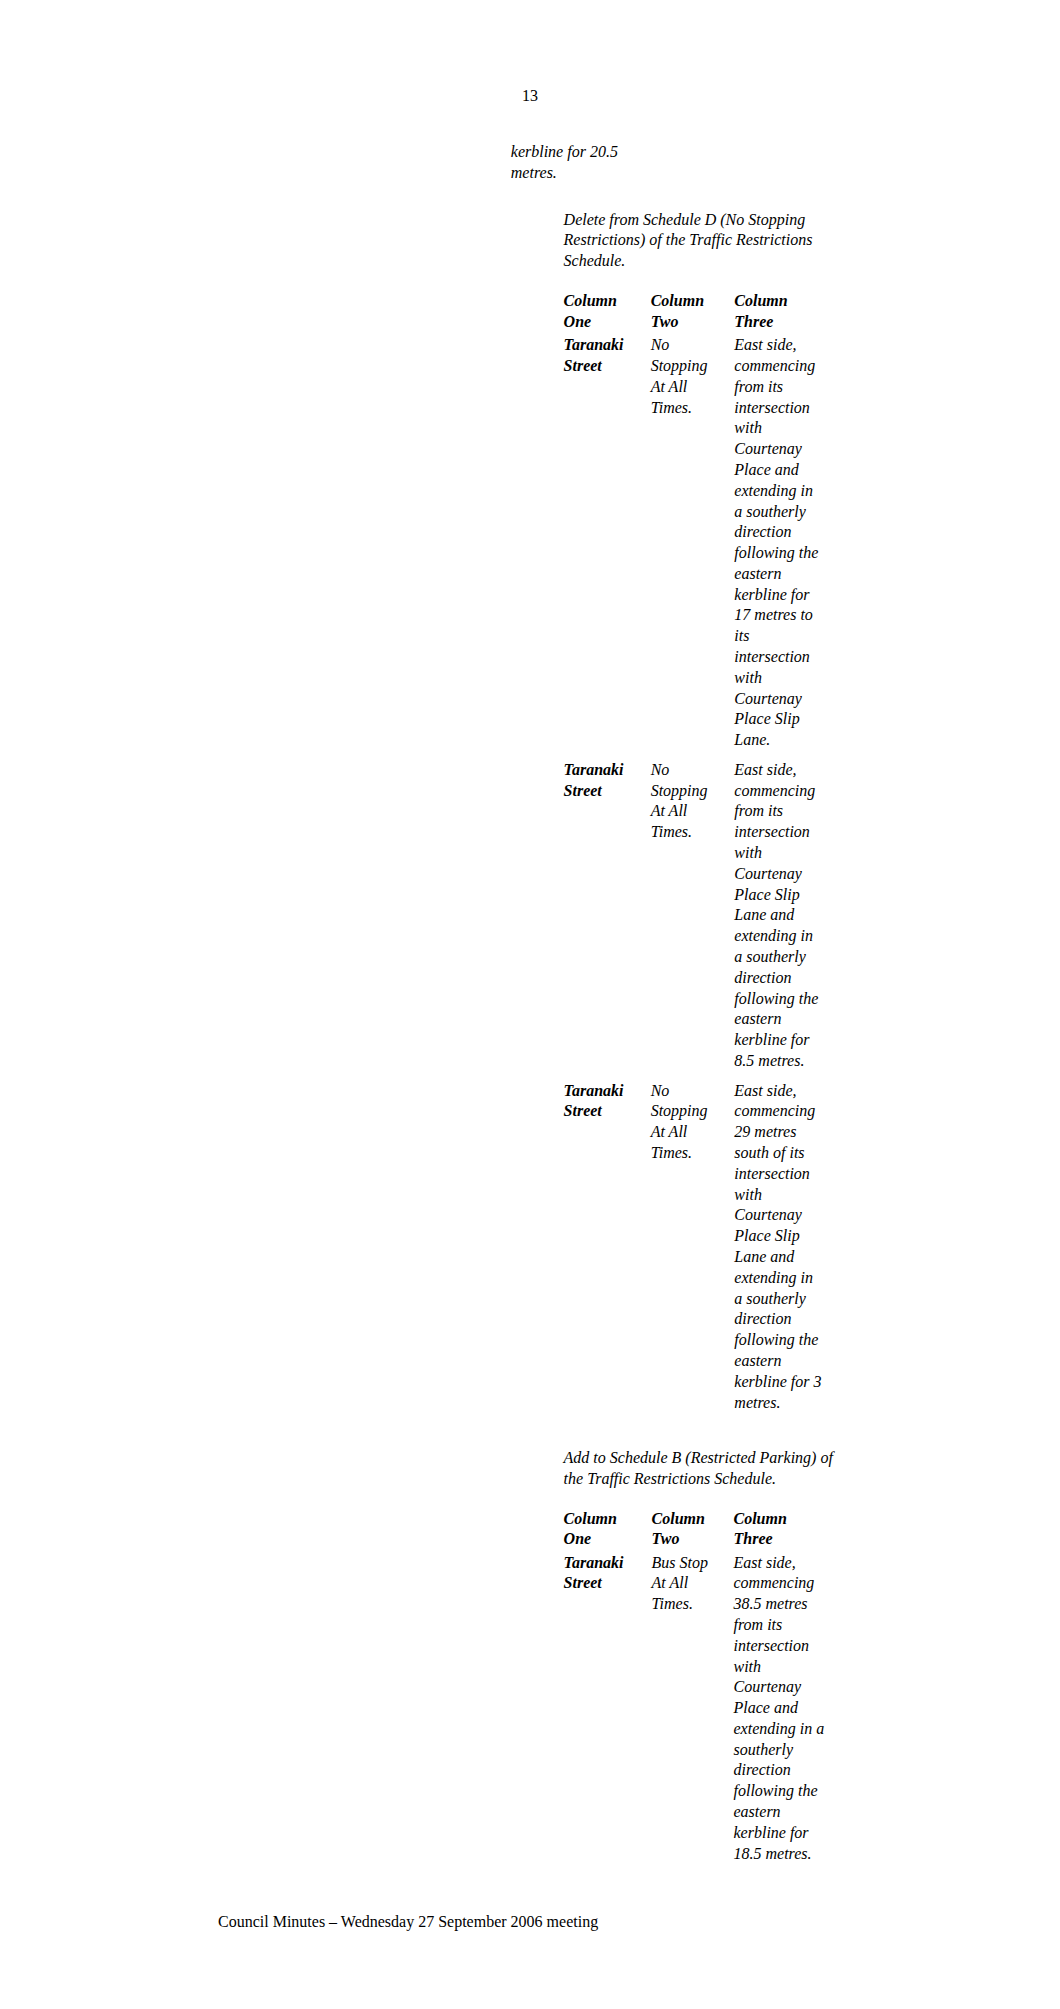13
kerbline for 20.5 metres.
Delete from Schedule D (No Stopping Restrictions) of the Traffic Restrictions Schedule.
| Column One | Column Two | Column Three |
| --- | --- | --- |
| Taranaki Street | No Stopping At All Times. | East side, commencing from its intersection with Courtenay Place and extending in a southerly direction following the eastern kerbline for 17 metres to its intersection with Courtenay Place Slip Lane. |
| Taranaki Street | No Stopping At All Times. | East side, commencing from its intersection with Courtenay Place Slip Lane and extending in a southerly direction following the eastern kerbline for 8.5 metres. |
| Taranaki Street | No Stopping At All Times. | East side, commencing 29 metres south of its intersection with Courtenay Place Slip Lane and extending in a southerly direction following the eastern kerbline for 3 metres. |
Add to Schedule B (Restricted Parking) of the Traffic Restrictions Schedule.
| Column One | Column Two | Column Three |
| --- | --- | --- |
| Taranaki Street | Bus Stop At All Times. | East side, commencing 38.5 metres from its intersection with Courtenay Place and extending in a southerly direction following the eastern kerbline for 18.5 metres. |
Council Minutes – Wednesday 27 September 2006 meeting